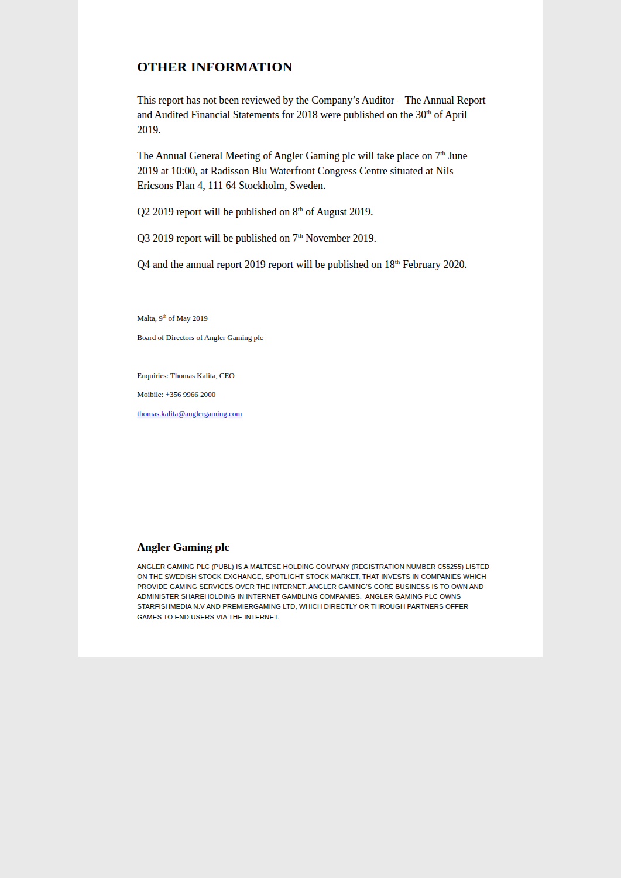OTHER INFORMATION
This report has not been reviewed by the Company’s Auditor – The Annual Report and Audited Financial Statements for 2018 were published on the 30th of April 2019.
The Annual General Meeting of Angler Gaming plc will take place on 7th June 2019 at 10:00, at Radisson Blu Waterfront Congress Centre situated at Nils Ericsons Plan 4, 111 64 Stockholm, Sweden.
Q2 2019 report will be published on 8th of August 2019.
Q3 2019 report will be published on 7th November 2019.
Q4 and the annual report 2019 report will be published on 18th February 2020.
Malta, 9th of May 2019
Board of Directors of Angler Gaming plc
Enquiries: Thomas Kalita, CEO
Moibile: +356 9966 2000
thomas.kalita@anglergaming.com
Angler Gaming plc
Angler Gaming plc (publ) is a Maltese holding company (registration number C55255) listed on the Swedish Stock Exchange, Spotlight Stock Market, that invests in companies which provide gaming services over the internet. Angler Gaming’s core business is to own and administer shareholding in internet gambling companies. Angler Gaming plc owns Starfishmedia N.V and Premiergaming Ltd, which directly or through partners offer games to end users via the internet.